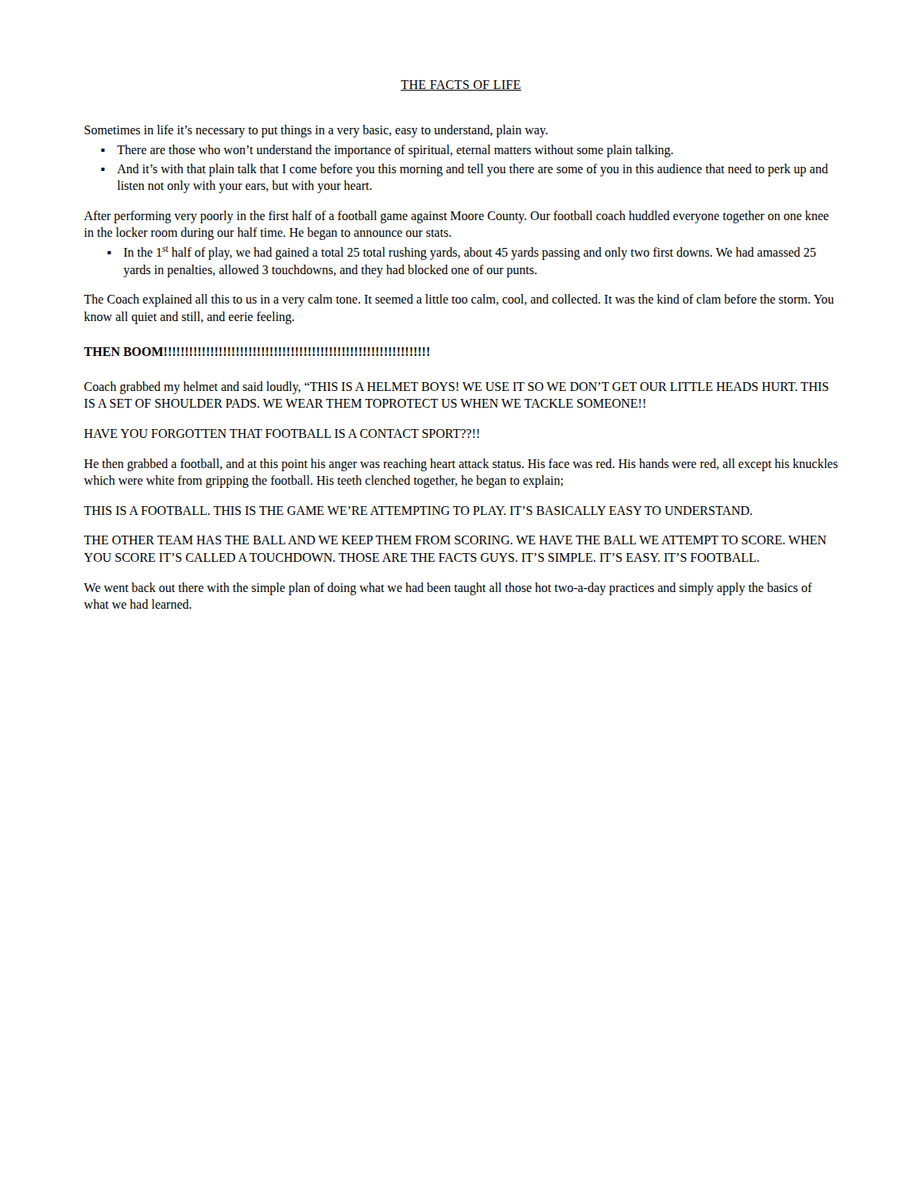THE FACTS OF LIFE
Sometimes in life it’s necessary to put things in a very basic, easy to understand, plain way.
There are those who won’t understand the importance of spiritual, eternal matters without some plain talking.
And it’s with that plain talk that I come before you this morning and tell you there are some of you in this audience that need to perk up and listen not only with your ears, but with your heart.
After performing very poorly in the first half of a football game against Moore County. Our football coach huddled everyone together on one knee in the locker room during our half time. He began to announce our stats.
In the 1st half of play, we had gained a total 25 total rushing yards, about 45 yards passing and only two first downs. We had amassed 25 yards in penalties, allowed 3 touchdowns, and they had blocked one of our punts.
The Coach explained all this to us in a very calm tone. It seemed a little too calm, cool, and collected. It was the kind of clam before the storm. You know all quiet and still, and eerie feeling.
THEN BOOM!!!!!!!!!!!!!!!!!!!!!!!!!!!!!!!!!!!!!!!!!!!!!!!!!!!!!!!!!!!!!!!
Coach grabbed my helmet and said loudly, “THIS IS A HELMET BOYS! WE USE IT SO WE DON’T GET OUR LITTLE HEADS HURT. THIS IS A SET OF SHOULDER PADS. WE WEAR THEM TOPROTECT US WHEN WE TACKLE SOMEONE!!
HAVE YOU FORGOTTEN THAT FOOTBALL IS A CONTACT SPORT??!!
He then grabbed a football, and at this point his anger was reaching heart attack status. His face was red. His hands were red, all except his knuckles which were white from gripping the football. His teeth clenched together, he began to explain;
THIS IS A FOOTBALL. THIS IS THE GAME WE’RE ATTEMPTING TO PLAY. IT’S BASICALLY EASY TO UNDERSTAND.
THE OTHER TEAM HAS THE BALL AND WE KEEP THEM FROM SCORING. WE HAVE THE BALL WE ATTEMPT TO SCORE. WHEN YOU SCORE IT’S CALLED A TOUCHDOWN. THOSE ARE THE FACTS GUYS. IT’S SIMPLE. IT’S EASY. IT’S FOOTBALL.
We went back out there with the simple plan of doing what we had been taught all those hot two-a-day practices and simply apply the basics of what we had learned.